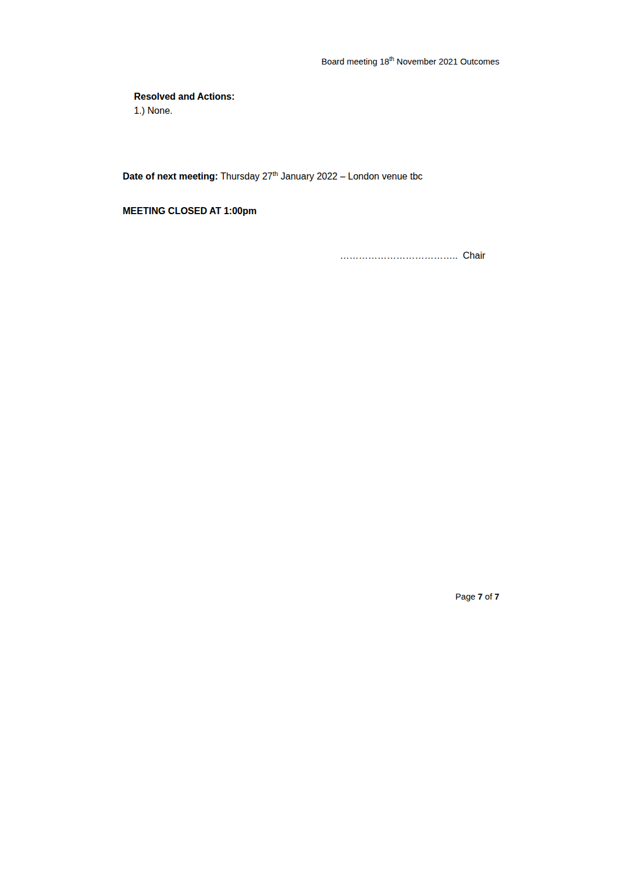Board meeting 18th November 2021 Outcomes
Resolved and Actions:
1.) None.
Date of next meeting: Thursday 27th January 2022 – London venue tbc
MEETING CLOSED AT 1:00pm
……………………………….. Chair
Page 7 of 7